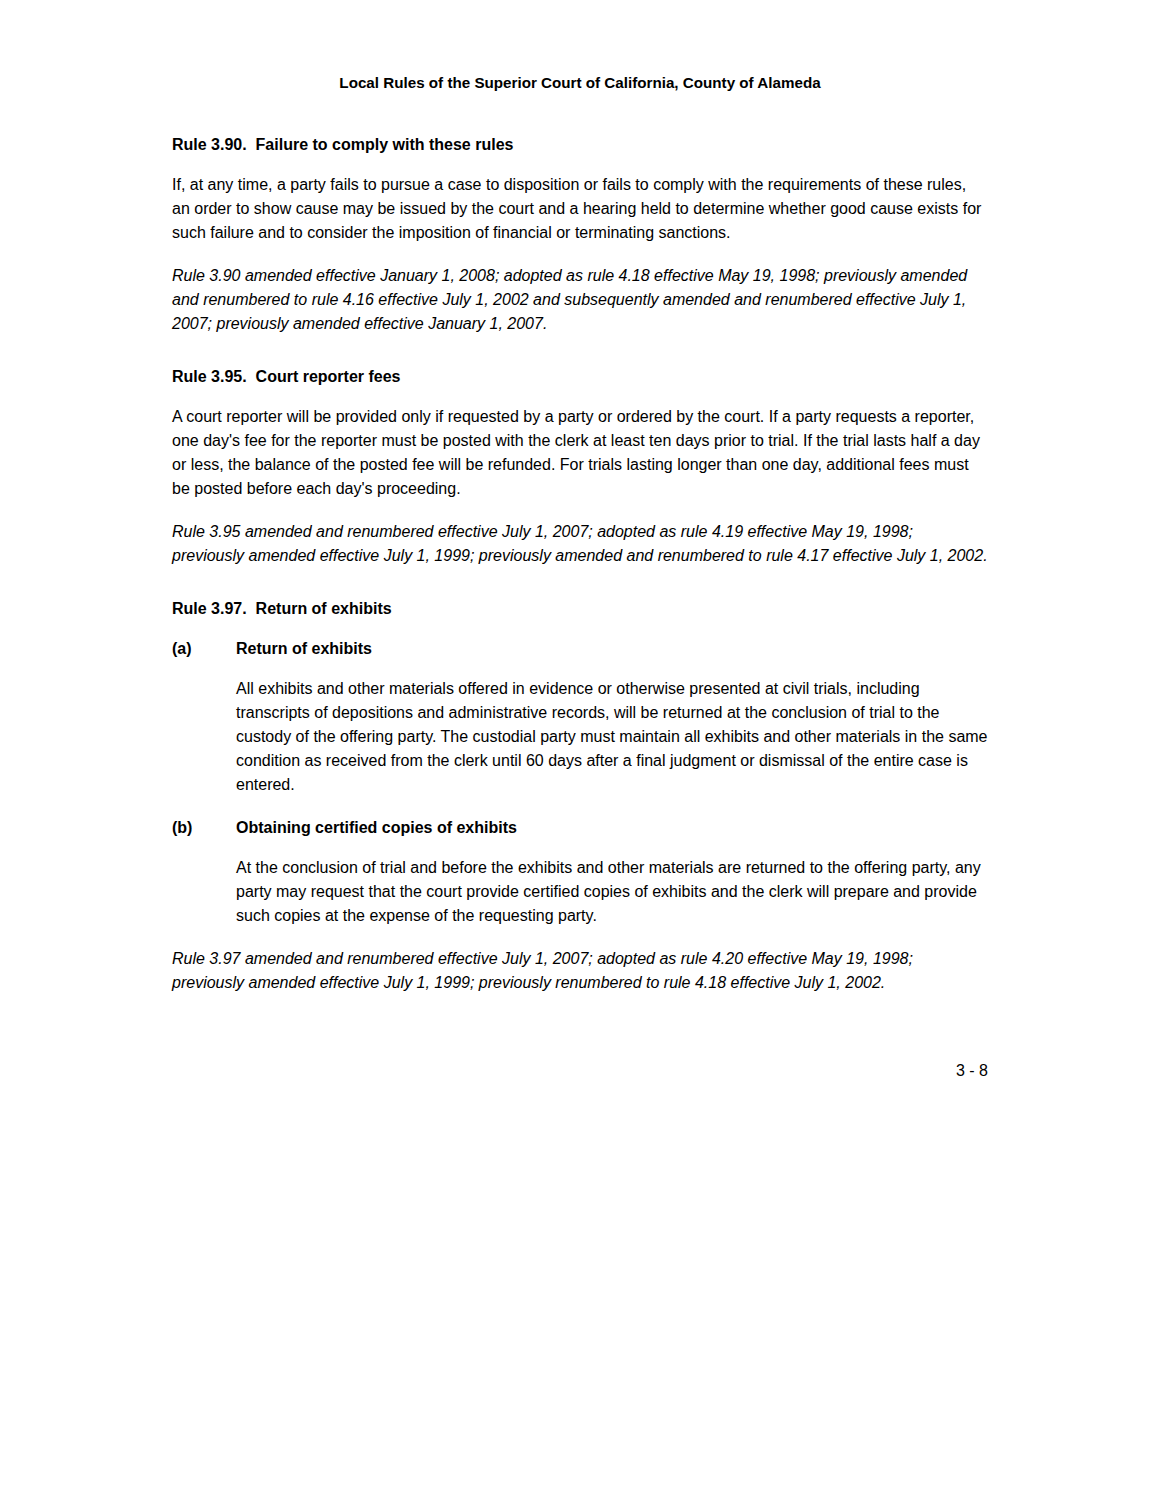Local Rules of the Superior Court of California, County of Alameda
Rule 3.90. Failure to comply with these rules
If, at any time, a party fails to pursue a case to disposition or fails to comply with the requirements of these rules, an order to show cause may be issued by the court and a hearing held to determine whether good cause exists for such failure and to consider the imposition of financial or terminating sanctions.
Rule 3.90 amended effective January 1, 2008; adopted as rule 4.18 effective May 19, 1998; previously amended and renumbered to rule 4.16 effective July 1, 2002 and subsequently amended and renumbered effective July 1, 2007; previously amended effective January 1, 2007.
Rule 3.95. Court reporter fees
A court reporter will be provided only if requested by a party or ordered by the court. If a party requests a reporter, one day's fee for the reporter must be posted with the clerk at least ten days prior to trial. If the trial lasts half a day or less, the balance of the posted fee will be refunded. For trials lasting longer than one day, additional fees must be posted before each day's proceeding.
Rule 3.95 amended and renumbered effective July 1, 2007; adopted as rule 4.19 effective May 19, 1998; previously amended effective July 1, 1999; previously amended and renumbered to rule 4.17 effective July 1, 2002.
Rule 3.97. Return of exhibits
(a) Return of exhibits
All exhibits and other materials offered in evidence or otherwise presented at civil trials, including transcripts of depositions and administrative records, will be returned at the conclusion of trial to the custody of the offering party. The custodial party must maintain all exhibits and other materials in the same condition as received from the clerk until 60 days after a final judgment or dismissal of the entire case is entered.
(b) Obtaining certified copies of exhibits
At the conclusion of trial and before the exhibits and other materials are returned to the offering party, any party may request that the court provide certified copies of exhibits and the clerk will prepare and provide such copies at the expense of the requesting party.
Rule 3.97 amended and renumbered effective July 1, 2007; adopted as rule 4.20 effective May 19, 1998; previously amended effective July 1, 1999; previously renumbered to rule 4.18 effective July 1, 2002.
3 - 8